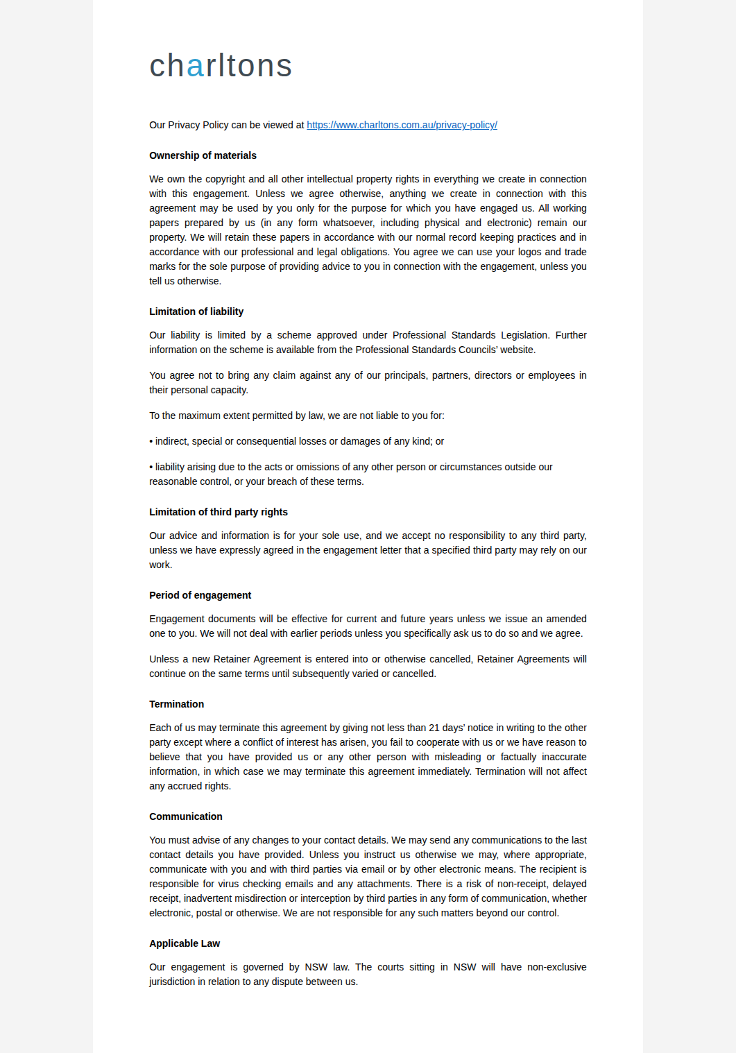ch arltons
Our Privacy Policy can be viewed at https://www.charltons.com.au/privacy-policy/
Ownership of materials
We own the copyright and all other intellectual property rights in everything we create in connection with this engagement. Unless we agree otherwise, anything we create in connection with this agreement may be used by you only for the purpose for which you have engaged us. All working papers prepared by us (in any form whatsoever, including physical and electronic) remain our property. We will retain these papers in accordance with our normal record keeping practices and in accordance with our professional and legal obligations. You agree we can use your logos and trade marks for the sole purpose of providing advice to you in connection with the engagement, unless you tell us otherwise.
Limitation of liability
Our liability is limited by a scheme approved under Professional Standards Legislation. Further information on the scheme is available from the Professional Standards Councils’ website.
You agree not to bring any claim against any of our principals, partners, directors or employees in their personal capacity.
To the maximum extent permitted by law, we are not liable to you for:
indirect, special or consequential losses or damages of any kind; or
liability arising due to the acts or omissions of any other person or circumstances outside our reasonable control, or your breach of these terms.
Limitation of third party rights
Our advice and information is for your sole use, and we accept no responsibility to any third party, unless we have expressly agreed in the engagement letter that a specified third party may rely on our work.
Period of engagement
Engagement documents will be effective for current and future years unless we issue an amended one to you. We will not deal with earlier periods unless you specifically ask us to do so and we agree.
Unless a new Retainer Agreement is entered into or otherwise cancelled, Retainer Agreements will continue on the same terms until subsequently varied or cancelled.
Termination
Each of us may terminate this agreement by giving not less than 21 days’ notice in writing to the other party except where a conflict of interest has arisen, you fail to cooperate with us or we have reason to believe that you have provided us or any other person with misleading or factually inaccurate information, in which case we may terminate this agreement immediately. Termination will not affect any accrued rights.
Communication
You must advise of any changes to your contact details. We may send any communications to the last contact details you have provided. Unless you instruct us otherwise we may, where appropriate, communicate with you and with third parties via email or by other electronic means. The recipient is responsible for virus checking emails and any attachments. There is a risk of non-receipt, delayed receipt, inadvertent misdirection or interception by third parties in any form of communication, whether electronic, postal or otherwise. We are not responsible for any such matters beyond our control.
Applicable Law
Our engagement is governed by NSW law. The courts sitting in NSW will have non-exclusive jurisdiction in relation to any dispute between us.